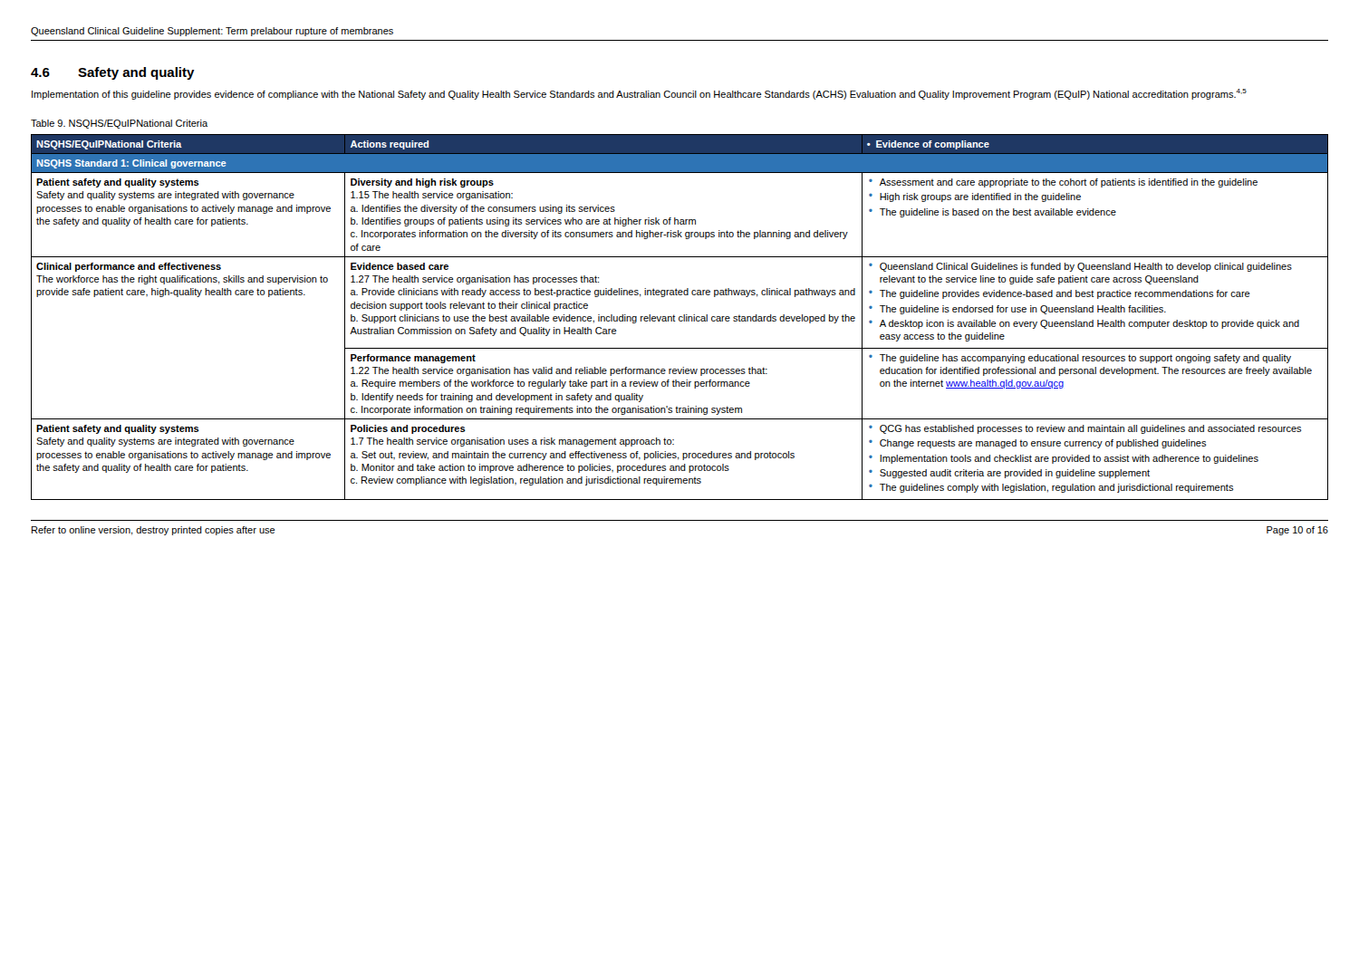Queensland Clinical Guideline Supplement: Term prelabour rupture of membranes
4.6 Safety and quality
Implementation of this guideline provides evidence of compliance with the National Safety and Quality Health Service Standards and Australian Council on Healthcare Standards (ACHS) Evaluation and Quality Improvement Program (EQuIP) National accreditation programs.4,5
Table 9. NSQHS/EQuIPNational Criteria
| NSQHS/EQuIPNational Criteria | Actions required | • Evidence of compliance |
| --- | --- | --- |
| NSQHS Standard 1: Clinical governance |
| Patient safety and quality systems Safety and quality systems are integrated with governance processes to enable organisations to actively manage and improve the safety and quality of health care for patients. | Diversity and high risk groups 1.15 The health service organisation: a. Identifies the diversity of the consumers using its services b. Identifies groups of patients using its services who are at higher risk of harm c. Incorporates information on the diversity of its consumers and higher-risk groups into the planning and delivery of care | Assessment and care appropriate to the cohort of patients is identified in the guideline High risk groups are identified in the guideline The guideline is based on the best available evidence |
| Clinical performance and effectiveness The workforce has the right qualifications, skills and supervision to provide safe patient care, high-quality health care to patients. | Evidence based care 1.27 The health service organisation has processes that: a. Provide clinicians with ready access to best-practice guidelines, integrated care pathways, clinical pathways and decision support tools relevant to their clinical practice b. Support clinicians to use the best available evidence, including relevant clinical care standards developed by the Australian Commission on Safety and Quality in Health Care | Queensland Clinical Guidelines is funded by Queensland Health to develop clinical guidelines relevant to the service line to guide safe patient care across Queensland The guideline provides evidence-based and best practice recommendations for care The guideline is endorsed for use in Queensland Health facilities. A desktop icon is available on every Queensland Health computer desktop to provide quick and easy access to the guideline |
| Performance management 1.22 The health service organisation has valid and reliable performance review processes that: a. Require members of the workforce to regularly take part in a review of their performance b. Identify needs for training and development in safety and quality c. Incorporate information on training requirements into the organisation's training system | The guideline has accompanying educational resources to support ongoing safety and quality education for identified professional and personal development. The resources are freely available on the internet www.health.qld.gov.au/qcg |
| Patient safety and quality systems Safety and quality systems are integrated with governance processes to enable organisations to actively manage and improve the safety and quality of health care for patients. | Policies and procedures 1.7 The health service organisation uses a risk management approach to: a. Set out, review, and maintain the currency and effectiveness of, policies, procedures and protocols b. Monitor and take action to improve adherence to policies, procedures and protocols c. Review compliance with legislation, regulation and jurisdictional requirements | QCG has established processes to review and maintain all guidelines and associated resources Change requests are managed to ensure currency of published guidelines Implementation tools and checklist are provided to assist with adherence to guidelines Suggested audit criteria are provided in guideline supplement The guidelines comply with legislation, regulation and jurisdictional requirements |
Refer to online version, destroy printed copies after use Page 10 of 16